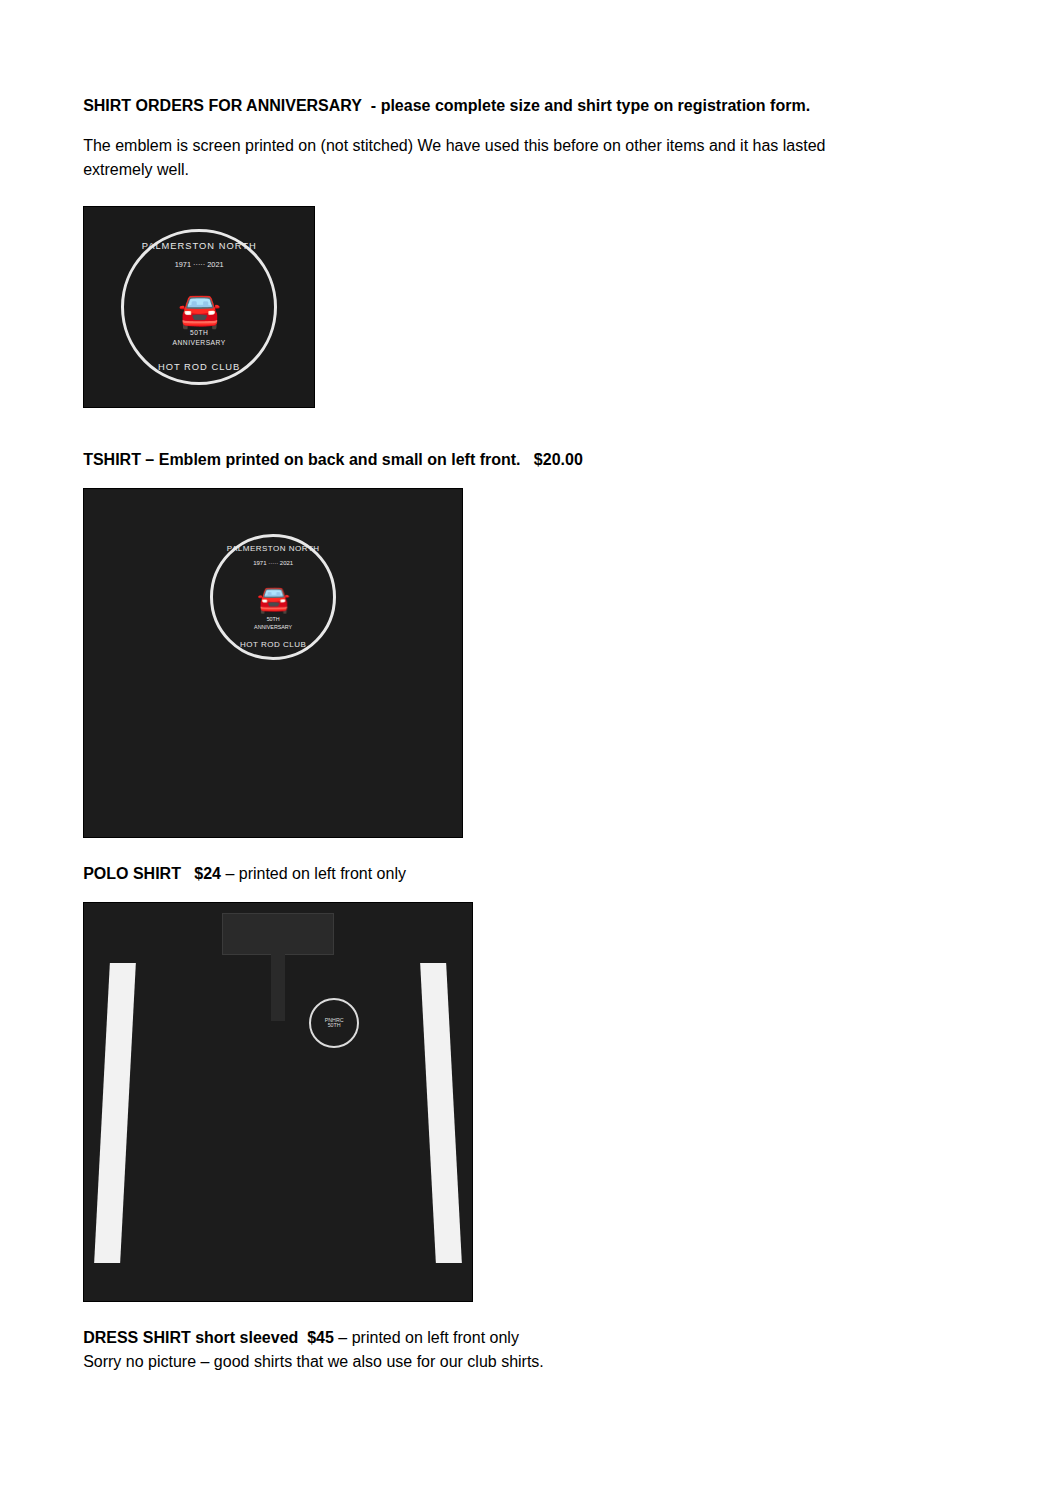SHIRT ORDERS FOR ANNIVERSARY - please complete size and shirt type on registration form.
The emblem is screen printed on (not stitched) We have used this before on other items and it has lasted extremely well.
PALMERSTON NORTH
1971 ····· 2021
🚘
50TH
ANNIVERSARY
HOT ROD CLUB
TSHIRT – Emblem printed on back and small on left front. $20.00
PALMERSTON NORTH
1971 ····· 2021
🚘
50TH
ANNIVERSARY
HOT ROD CLUB
POLO SHIRT $24 – printed on left front only
PNHRC
50TH
DRESS SHIRT short sleeved $45 – printed on left front only
Sorry no picture – good shirts that we also use for our club shirts.